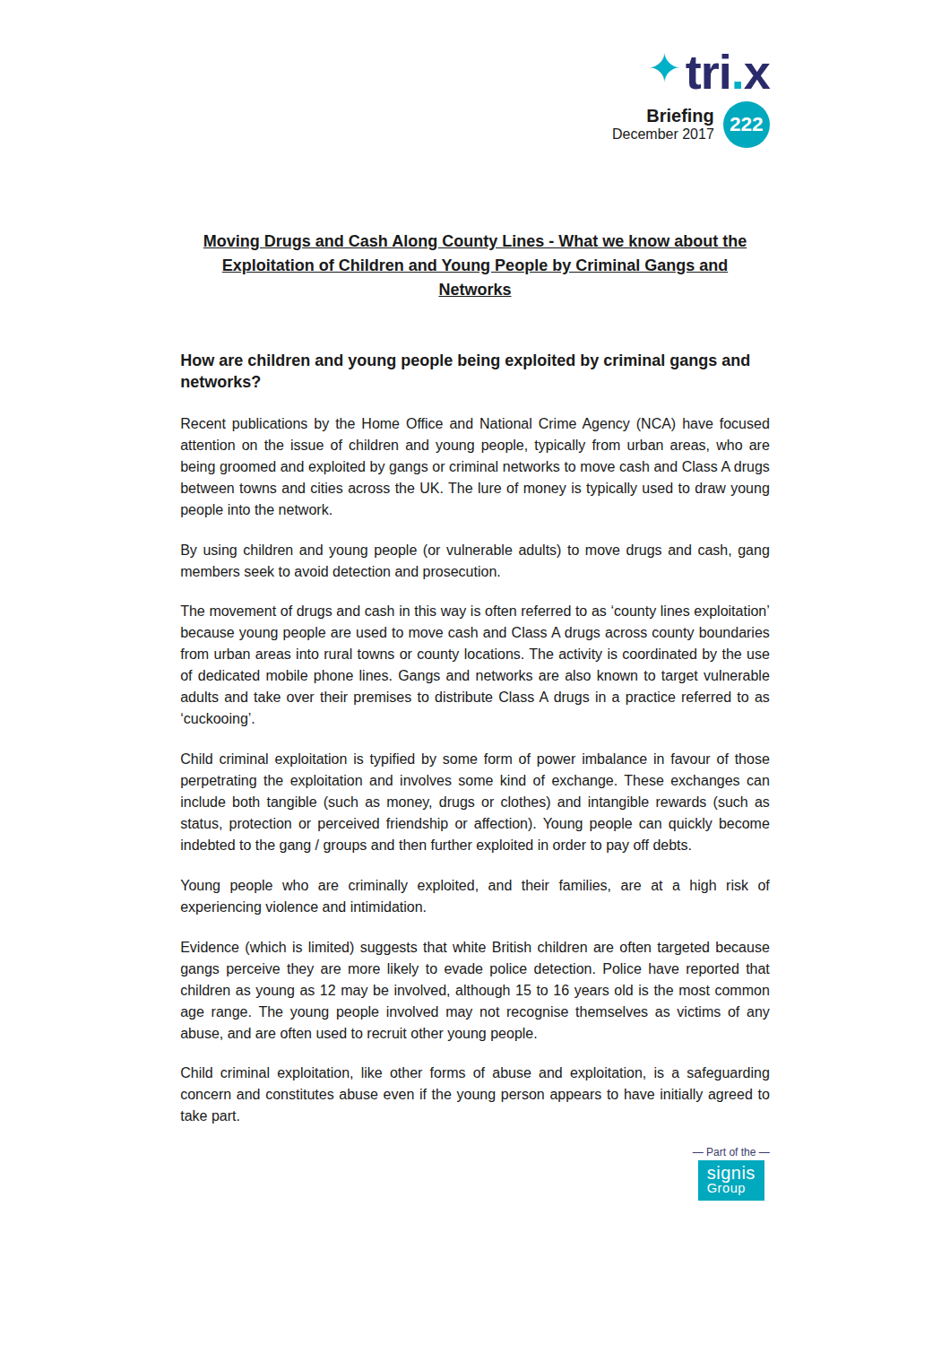✦ tri. x
Briefing
December 2017
222
Moving Drugs and Cash Along County Lines - What we know about the Exploitation of Children and Young People by Criminal Gangs and Networks
How are children and young people being exploited by criminal gangs and networks?
Recent publications by the Home Office and National Crime Agency (NCA) have focused attention on the issue of children and young people, typically from urban areas, who are being groomed and exploited by gangs or criminal networks to move cash and Class A drugs between towns and cities across the UK. The lure of money is typically used to draw young people into the network.
By using children and young people (or vulnerable adults) to move drugs and cash, gang members seek to avoid detection and prosecution.
The movement of drugs and cash in this way is often referred to as ‘county lines exploitation’ because young people are used to move cash and Class A drugs across county boundaries from urban areas into rural towns or county locations. The activity is coordinated by the use of dedicated mobile phone lines. Gangs and networks are also known to target vulnerable adults and take over their premises to distribute Class A drugs in a practice referred to as ‘cuckooing’.
Child criminal exploitation is typified by some form of power imbalance in favour of those perpetrating the exploitation and involves some kind of exchange. These exchanges can include both tangible (such as money, drugs or clothes) and intangible rewards (such as status, protection or perceived friendship or affection). Young people can quickly become indebted to the gang / groups and then further exploited in order to pay off debts.
Young people who are criminally exploited, and their families, are at a high risk of experiencing violence and intimidation.
Evidence (which is limited) suggests that white British children are often targeted because gangs perceive they are more likely to evade police detection. Police have reported that children as young as 12 may be involved, although 15 to 16 years old is the most common age range. The young people involved may not recognise themselves as victims of any abuse, and are often used to recruit other young people.
Child criminal exploitation, like other forms of abuse and exploitation, is a safeguarding concern and constitutes abuse even if the young person appears to have initially agreed to take part.
— Part of the —
signis Group